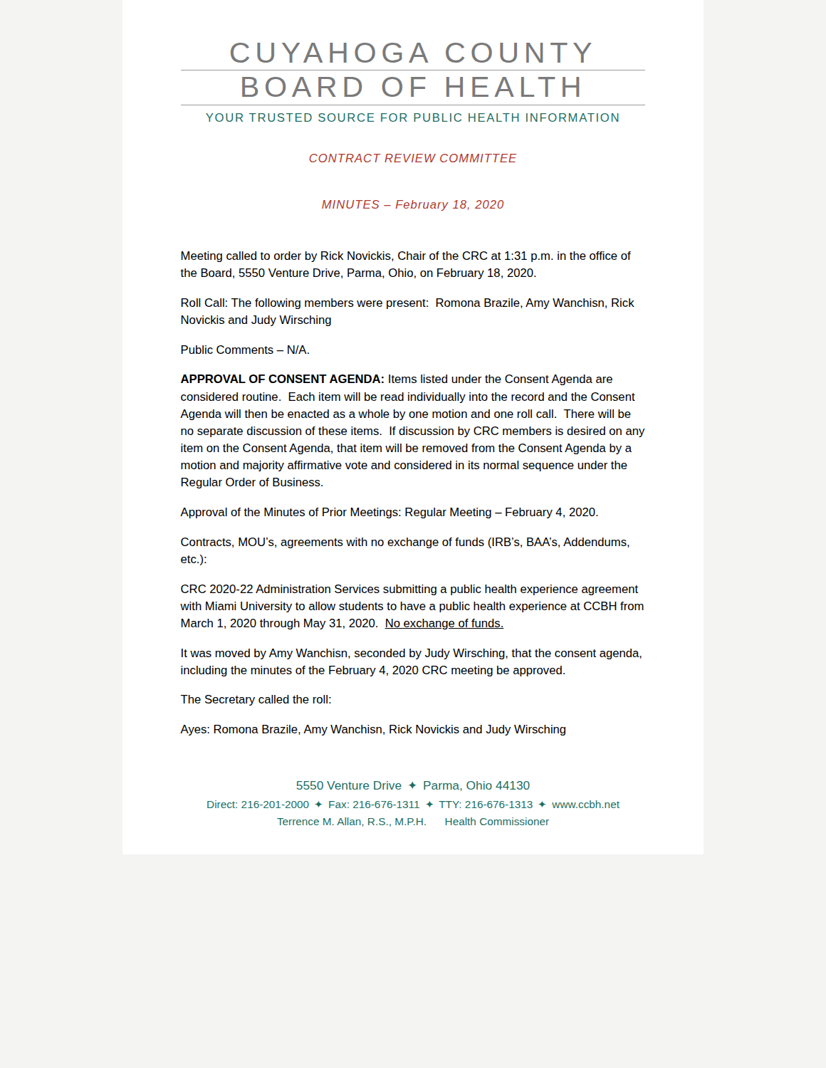CUYAHOGA COUNTY BOARD OF HEALTH
YOUR TRUSTED SOURCE FOR PUBLIC HEALTH INFORMATION
CONTRACT REVIEW COMMITTEE
MINUTES – February 18, 2020
Meeting called to order by Rick Novickis, Chair of the CRC at 1:31 p.m. in the office of the Board, 5550 Venture Drive, Parma, Ohio, on February 18, 2020.
Roll Call: The following members were present: Romona Brazile, Amy Wanchisn, Rick Novickis and Judy Wirsching
Public Comments – N/A.
APPROVAL OF CONSENT AGENDA: Items listed under the Consent Agenda are considered routine. Each item will be read individually into the record and the Consent Agenda will then be enacted as a whole by one motion and one roll call. There will be no separate discussion of these items. If discussion by CRC members is desired on any item on the Consent Agenda, that item will be removed from the Consent Agenda by a motion and majority affirmative vote and considered in its normal sequence under the Regular Order of Business.
Approval of the Minutes of Prior Meetings: Regular Meeting – February 4, 2020.
Contracts, MOU’s, agreements with no exchange of funds (IRB’s, BAA’s, Addendums, etc.):
CRC 2020-22 Administration Services submitting a public health experience agreement with Miami University to allow students to have a public health experience at CCBH from March 1, 2020 through May 31, 2020. No exchange of funds.
It was moved by Amy Wanchisn, seconded by Judy Wirsching, that the consent agenda, including the minutes of the February 4, 2020 CRC meeting be approved.
The Secretary called the roll:
Ayes: Romona Brazile, Amy Wanchisn, Rick Novickis and Judy Wirsching
5550 Venture Drive ✦ Parma, Ohio 44130
Direct: 216-201-2000 ✦ Fax: 216-676-1311 ✦ TTY: 216-676-1313 ✦ www.ccbh.net
Terrence M. Allan, R.S., M.P.H. Health Commissioner